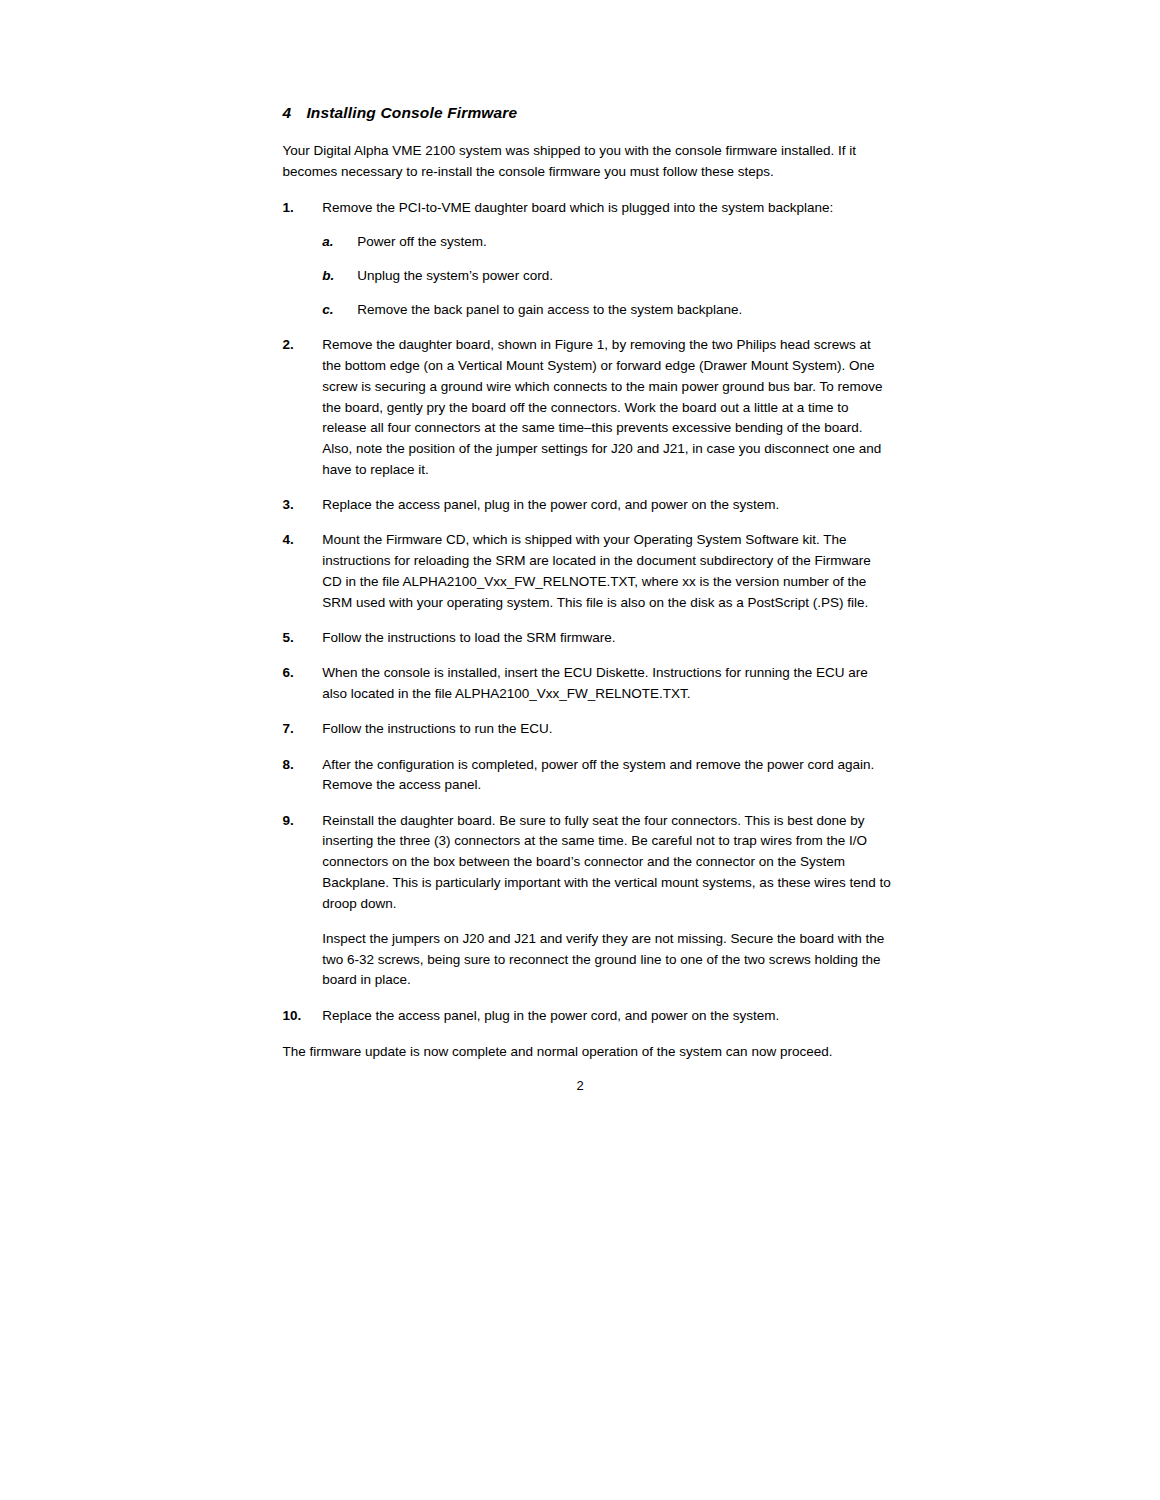4 Installing Console Firmware
Your Digital Alpha VME 2100 system was shipped to you with the console firmware installed. If it becomes necessary to re-install the console firmware you must follow these steps.
1.
Remove the PCI-to-VME daughter board which is plugged into the system backplane:
a.
Power off the system.
b.
Unplug the system’s power cord.
c.
Remove the back panel to gain access to the system backplane.
2.
Remove the daughter board, shown in Figure 1, by removing the two Philips head screws at the bottom edge (on a Vertical Mount System) or forward edge (Drawer Mount System). One screw is securing a ground wire which connects to the main power ground bus bar. To remove the board, gently pry the board off the connectors. Work the board out a little at a time to release all four connectors at the same time–this prevents excessive bending of the board. Also, note the position of the jumper settings for J20 and J21, in case you disconnect one and have to replace it.
3.
Replace the access panel, plug in the power cord, and power on the system.
4.
Mount the Firmware CD, which is shipped with your Operating System Software kit. The instructions for reloading the SRM are located in the document subdirectory of the Firmware CD in the file ALPHA2100_Vxx_FW_RELNOTE.TXT, where xx is the version number of the SRM used with your operating system. This file is also on the disk as a PostScript (.PS) file.
5.
Follow the instructions to load the SRM firmware.
6.
When the console is installed, insert the ECU Diskette. Instructions for running the ECU are also located in the file ALPHA2100_Vxx_FW_RELNOTE.TXT.
7.
Follow the instructions to run the ECU.
8.
After the configuration is completed, power off the system and remove the power cord again. Remove the access panel.
9.
Reinstall the daughter board. Be sure to fully seat the four connectors. This is best done by inserting the three (3) connectors at the same time. Be careful not to trap wires from the I/O connectors on the box between the board’s connector and the connector on the System Backplane. This is particularly important with the vertical mount systems, as these wires tend to droop down.
Inspect the jumpers on J20 and J21 and verify they are not missing. Secure the board with the two 6-32 screws, being sure to reconnect the ground line to one of the two screws holding the board in place.
10.
Replace the access panel, plug in the power cord, and power on the system.
The firmware update is now complete and normal operation of the system can now proceed.
2